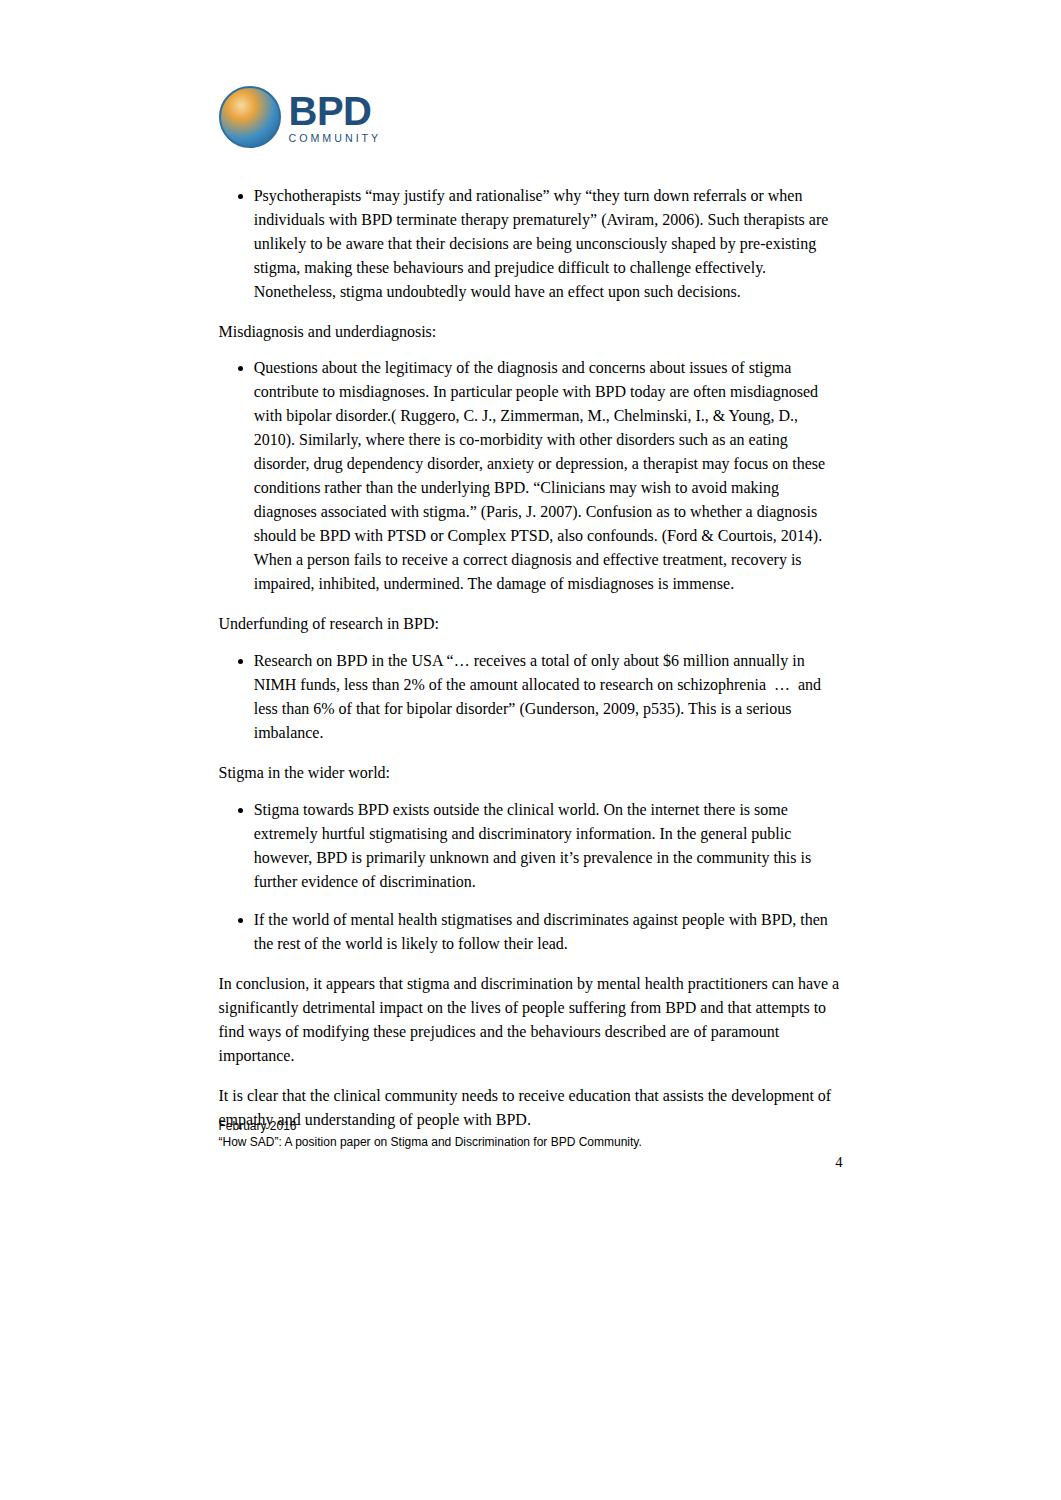BPD COMMUNITY
Psychotherapists “may justify and rationalise” why “they turn down referrals or when individuals with BPD terminate therapy prematurely” (Aviram, 2006). Such therapists are unlikely to be aware that their decisions are being unconsciously shaped by pre-existing stigma, making these behaviours and prejudice difficult to challenge effectively. Nonetheless, stigma undoubtedly would have an effect upon such decisions.
Misdiagnosis and underdiagnosis:
Questions about the legitimacy of the diagnosis and concerns about issues of stigma contribute to misdiagnoses. In particular people with BPD today are often misdiagnosed with bipolar disorder.( Ruggero, C. J., Zimmerman, M., Chelminski, I., & Young, D., 2010). Similarly, where there is co-morbidity with other disorders such as an eating disorder, drug dependency disorder, anxiety or depression, a therapist may focus on these conditions rather than the underlying BPD. “Clinicians may wish to avoid making diagnoses associated with stigma.” (Paris, J. 2007). Confusion as to whether a diagnosis should be BPD with PTSD or Complex PTSD, also confounds. (Ford & Courtois, 2014). When a person fails to receive a correct diagnosis and effective treatment, recovery is impaired, inhibited, undermined. The damage of misdiagnoses is immense.
Underfunding of research in BPD:
Research on BPD in the USA “… receives a total of only about $6 million annually in NIMH funds, less than 2% of the amount allocated to research on schizophrenia … and less than 6% of that for bipolar disorder” (Gunderson, 2009, p535). This is a serious imbalance.
Stigma in the wider world:
Stigma towards BPD exists outside the clinical world. On the internet there is some extremely hurtful stigmatising and discriminatory information. In the general public however, BPD is primarily unknown and given it’s prevalence in the community this is further evidence of discrimination.
If the world of mental health stigmatises and discriminates against people with BPD, then the rest of the world is likely to follow their lead.
In conclusion, it appears that stigma and discrimination by mental health practitioners can have a significantly detrimental impact on the lives of people suffering from BPD and that attempts to find ways of modifying these prejudices and the behaviours described are of paramount importance.
It is clear that the clinical community needs to receive education that assists the development of empathy and understanding of people with BPD.
February 2016
“How SAD”: A position paper on Stigma and Discrimination for BPD Community.
4